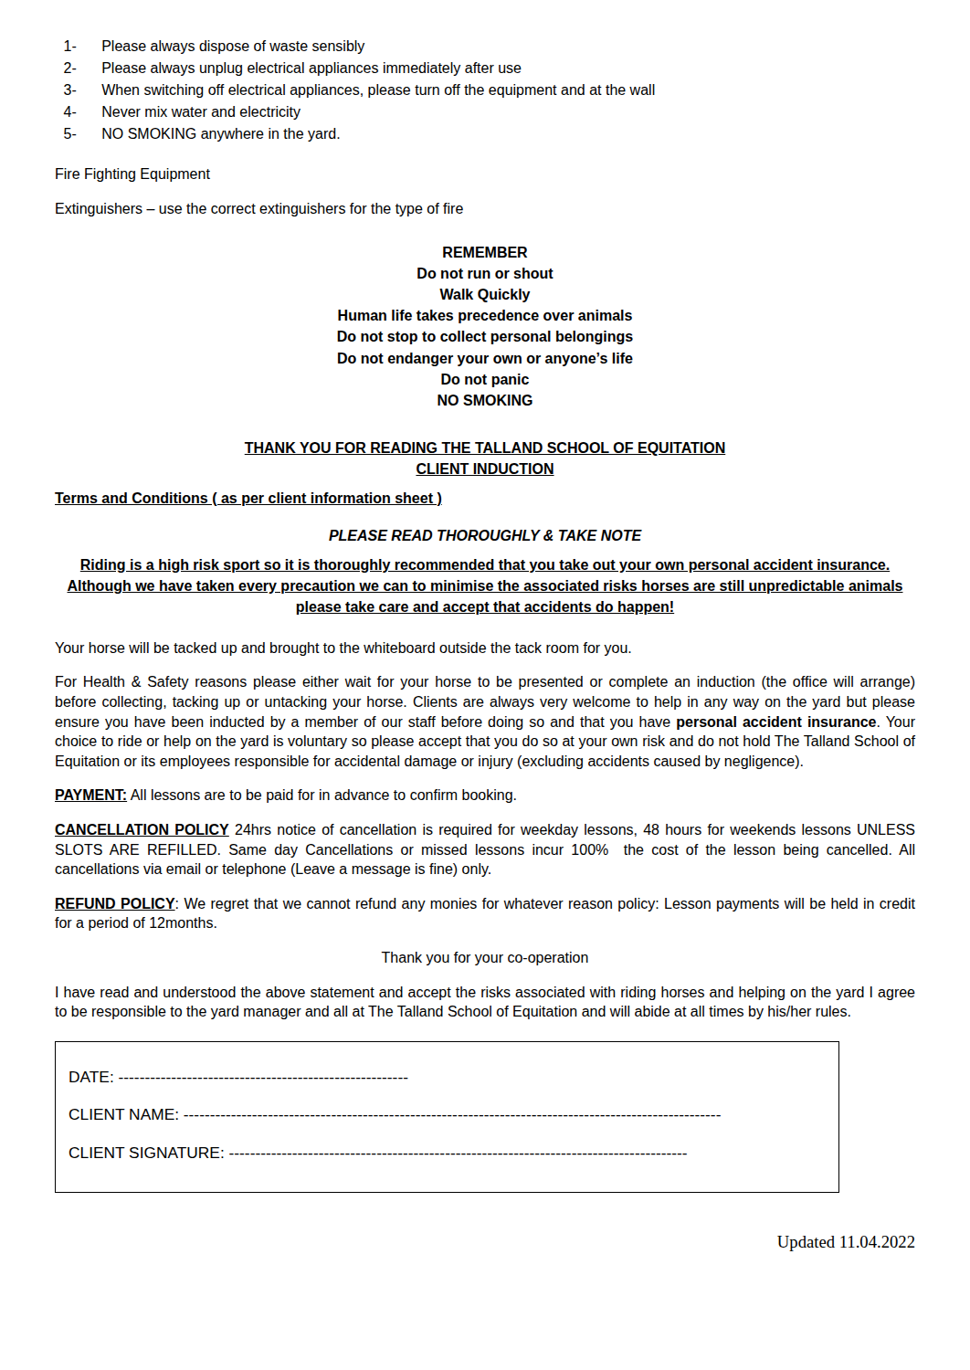1-Please always dispose of waste sensibly
2-Please always unplug electrical appliances immediately after use
3-When switching off electrical appliances, please turn off the equipment and at the wall
4-Never mix water and electricity
5-NO SMOKING anywhere in the yard.
Fire Fighting Equipment
Extinguishers – use the correct extinguishers for the type of fire
REMEMBER
Do not run or shout
Walk Quickly
Human life takes precedence over animals
Do not stop to collect personal belongings
Do not endanger your own or anyone’s life
Do not panic
NO SMOKING
THANK YOU FOR READING THE TALLAND SCHOOL OF EQUITATION
CLIENT INDUCTION
Terms and Conditions ( as per client information sheet )
PLEASE READ THOROUGHLY & TAKE NOTE
Riding is a high risk sport so it is thoroughly recommended that you take out your own personal accident insurance. Although we have taken every precaution we can to minimise the associated risks horses are still unpredictable animals please take care and accept that accidents do happen!
Your horse will be tacked up and brought to the whiteboard outside the tack room for you.
For Health & Safety reasons please either wait for your horse to be presented or complete an induction (the office will arrange) before collecting, tacking up or untacking your horse. Clients are always very welcome to help in any way on the yard but please ensure you have been inducted by a member of our staff before doing so and that you have personal accident insurance. Your choice to ride or help on the yard is voluntary so please accept that you do so at your own risk and do not hold The Talland School of Equitation or its employees responsible for accidental damage or injury (excluding accidents caused by negligence).
PAYMENT: All lessons are to be paid for in advance to confirm booking.
CANCELLATION POLICY 24hrs notice of cancellation is required for weekday lessons, 48 hours for weekends lessons UNLESS SLOTS ARE REFILLED. Same day Cancellations or missed lessons incur 100% the cost of the lesson being cancelled. All cancellations via email or telephone (Leave a message is fine) only.
REFUND POLICY: We regret that we cannot refund any monies for whatever reason policy: Lesson payments will be held in credit for a period of 12months.
Thank you for your co-operation
I have read and understood the above statement and accept the risks associated with riding horses and helping on the yard I agree to be responsible to the yard manager and all at The Talland School of Equitation and will abide at all times by his/her rules.
DATE: -------------------------------------------------------
CLIENT NAME: ------------------------------------------------------------------------------------------------------
CLIENT SIGNATURE: ---------------------------------------------------------------------------------------
Updated 11.04.2022